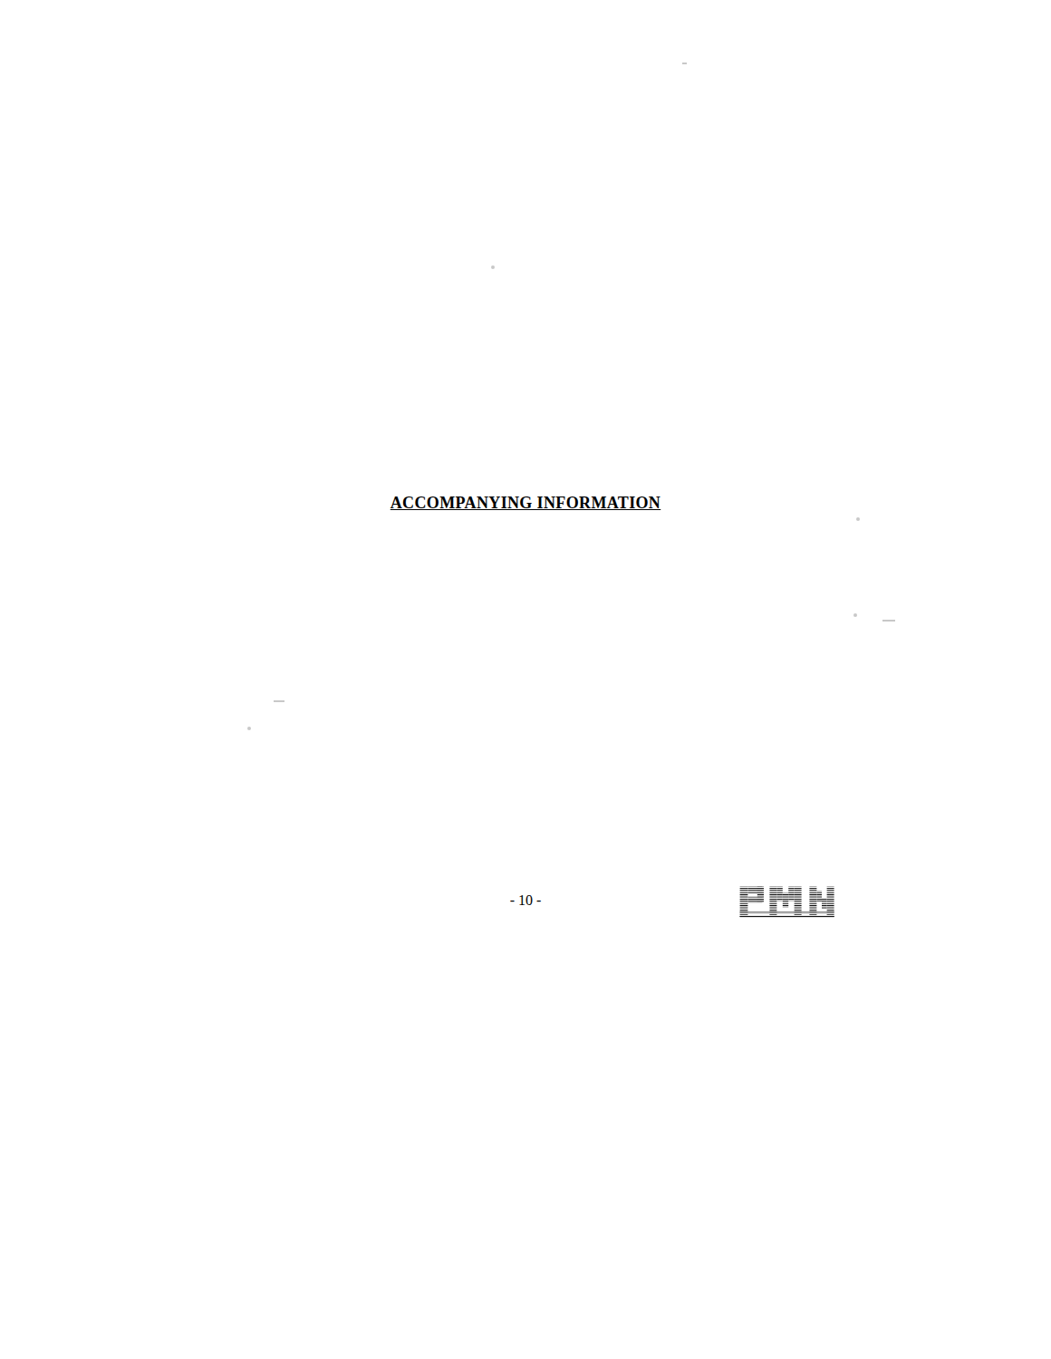ACCOMPANYING INFORMATION
- 10 -